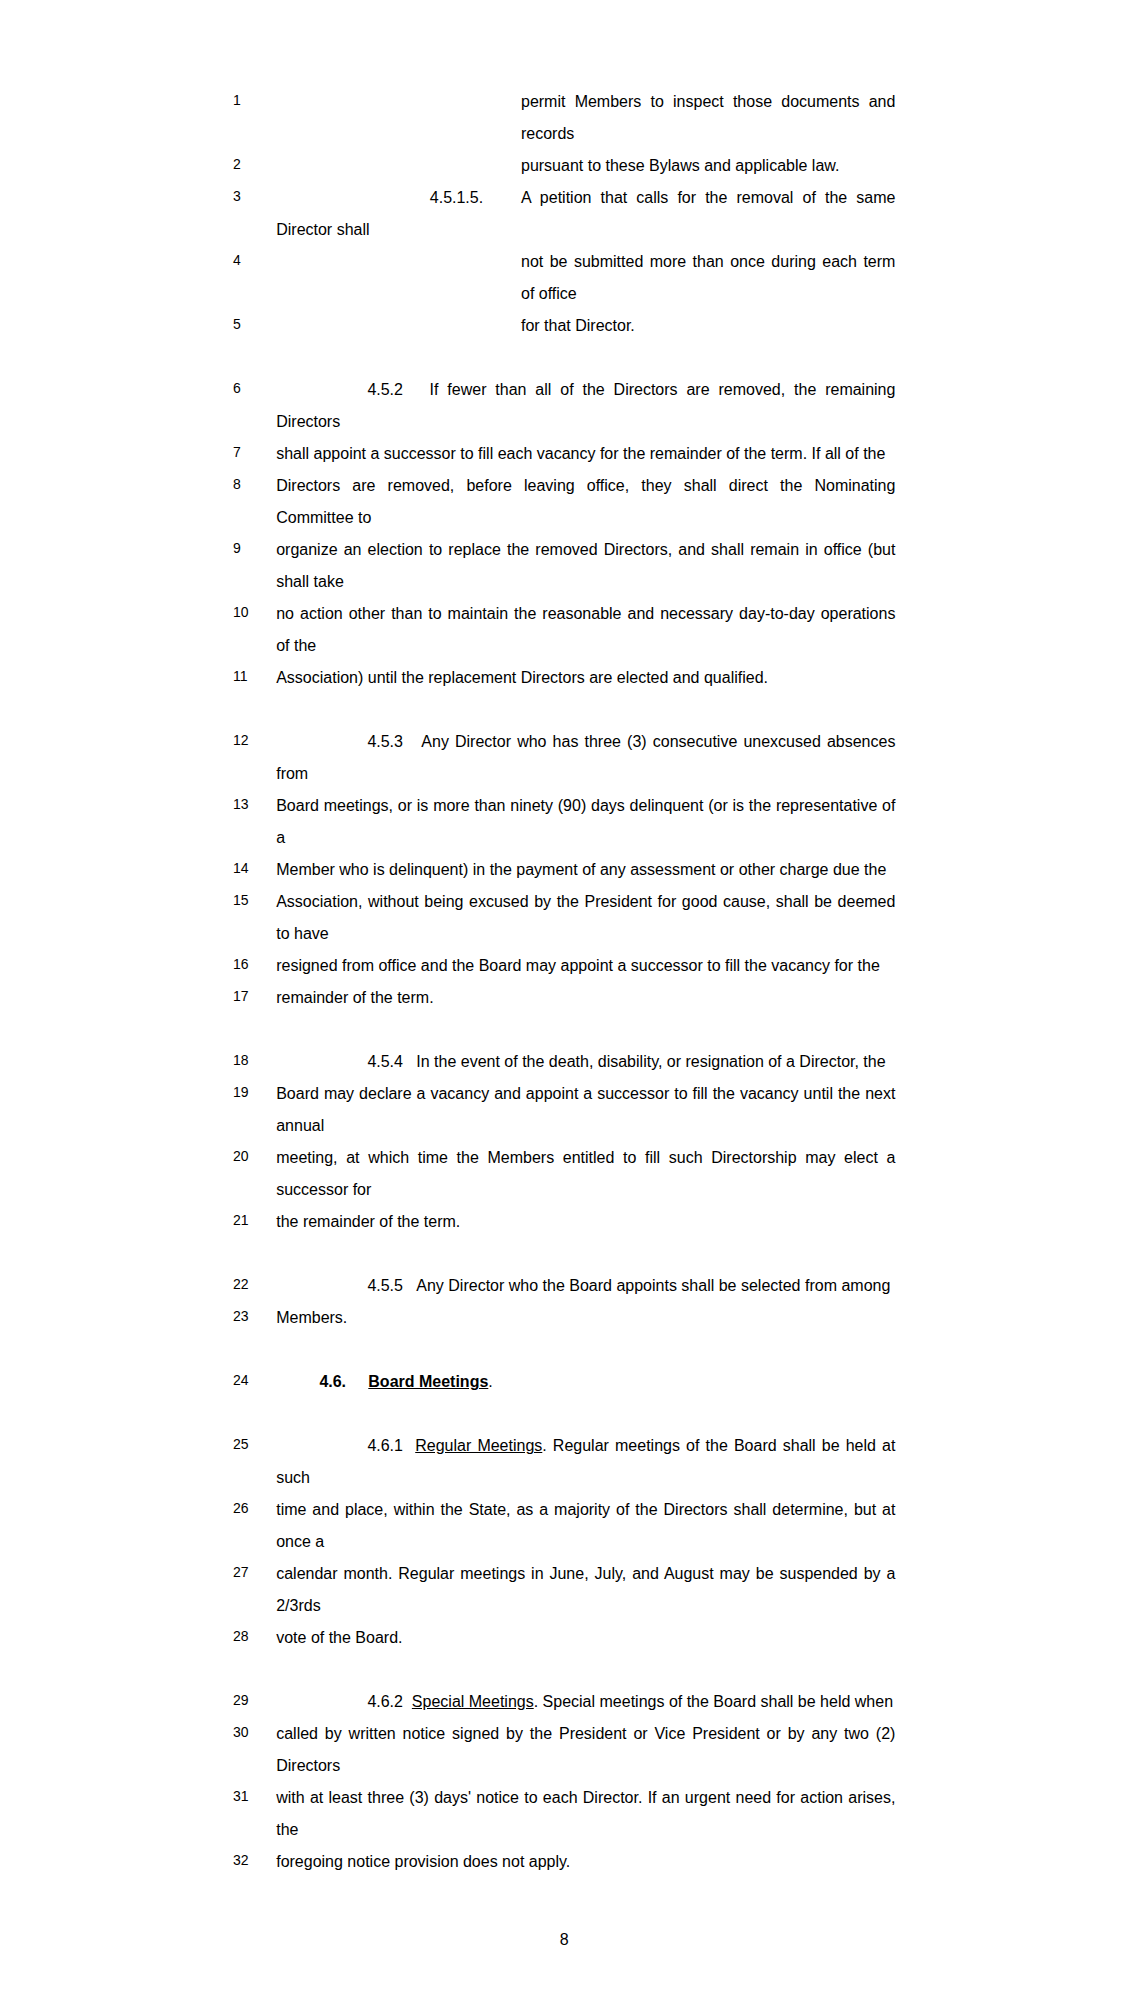| 1 | permit Members to inspect those documents and records |
| 2 | pursuant to these Bylaws and applicable law. |
| 3 | 4.5.1.5. A petition that calls for the removal of the same Director shall |
| 4 | not be submitted more than once during each term of office |
| 5 | for that Director. |
| 6 | 4.5.2 If fewer than all of the Directors are removed, the remaining Directors |
| 7 | shall appoint a successor to fill each vacancy for the remainder of the term. If all of the |
| 8 | Directors are removed, before leaving office, they shall direct the Nominating Committee to |
| 9 | organize an election to replace the removed Directors, and shall remain in office (but shall take |
| 10 | no action other than to maintain the reasonable and necessary day-to-day operations of the |
| 11 | Association) until the replacement Directors are elected and qualified. |
| 12 | 4.5.3 Any Director who has three (3) consecutive unexcused absences from |
| 13 | Board meetings, or is more than ninety (90) days delinquent (or is the representative of a |
| 14 | Member who is delinquent) in the payment of any assessment or other charge due the |
| 15 | Association, without being excused by the President for good cause, shall be deemed to have |
| 16 | resigned from office and the Board may appoint a successor to fill the vacancy for the |
| 17 | remainder of the term. |
| 18 | 4.5.4 In the event of the death, disability, or resignation of a Director, the |
| 19 | Board may declare a vacancy and appoint a successor to fill the vacancy until the next annual |
| 20 | meeting, at which time the Members entitled to fill such Directorship may elect a successor for |
| 21 | the remainder of the term. |
| 22 | 4.5.5 Any Director who the Board appoints shall be selected from among |
| 23 | Members. |
| 24 | 4.6. Board Meetings . |
| 25 | 4.6.1 Regular Meetings . Regular meetings of the Board shall be held at such |
| 26 | time and place, within the State, as a majority of the Directors shall determine, but at once a |
| 27 | calendar month. Regular meetings in June, July, and August may be suspended by a 2/3rds |
| 28 | vote of the Board. |
| 29 | 4.6.2 Special Meetings . Special meetings of the Board shall be held when |
| 30 | called by written notice signed by the President or Vice President or by any two (2) Directors |
| 31 | with at least three (3) days' notice to each Director. If an urgent need for action arises, the |
| 32 | foregoing notice provision does not apply. |
8